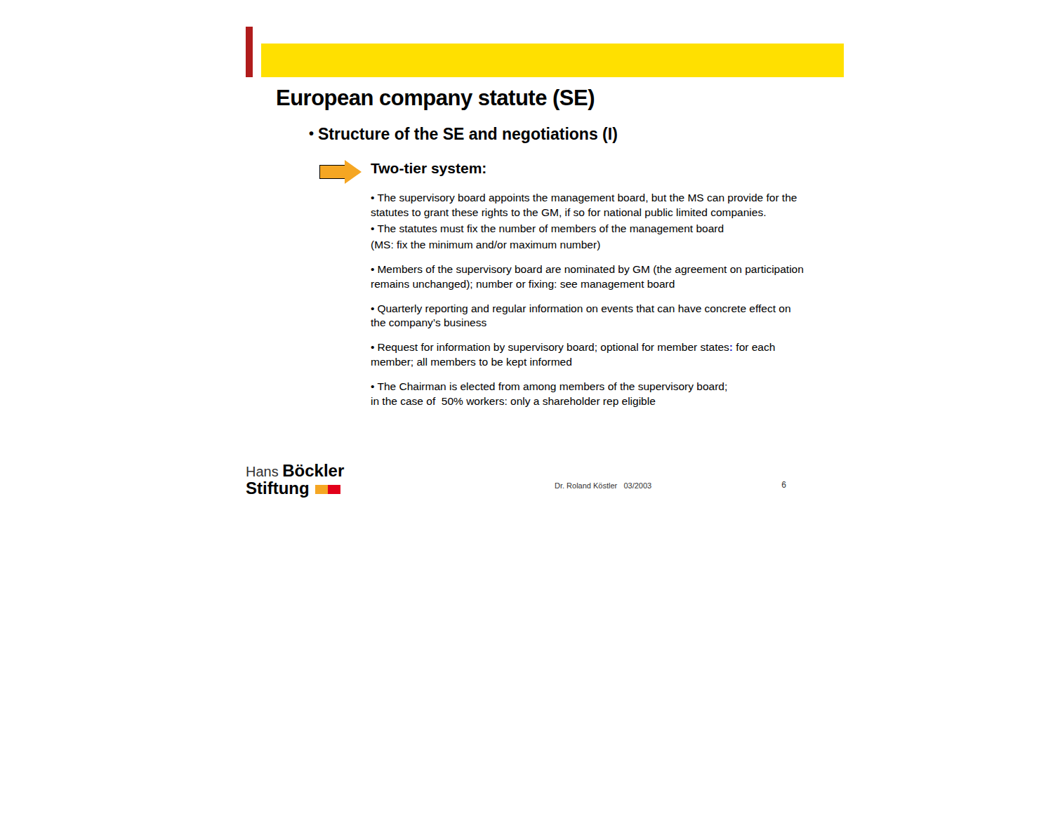European company statute (SE)
•Structure of the SE and negotiations (I)
Two-tier system:
•The supervisory board appoints the management board, but the MS can provide for the statutes to grant these rights to the GM, if so for national public limited companies.
•The statutes must fix the number of members of the management board
(MS: fix the minimum and/or maximum number)
•Members of the supervisory board are nominated by GM (the agreement on participation remains unchanged); number or fixing: see management board
•Quarterly reporting and regular information on events that can have concrete effect on the company’s business
•Request for information by supervisory board; optional for member states: for each member; all members to be kept informed
•The Chairman is elected from among members of the supervisory board;
in the case of 50% workers: only a shareholder rep eligible
Hans Böckler
Stiftung
Dr. Roland Köstler 03/2003
6